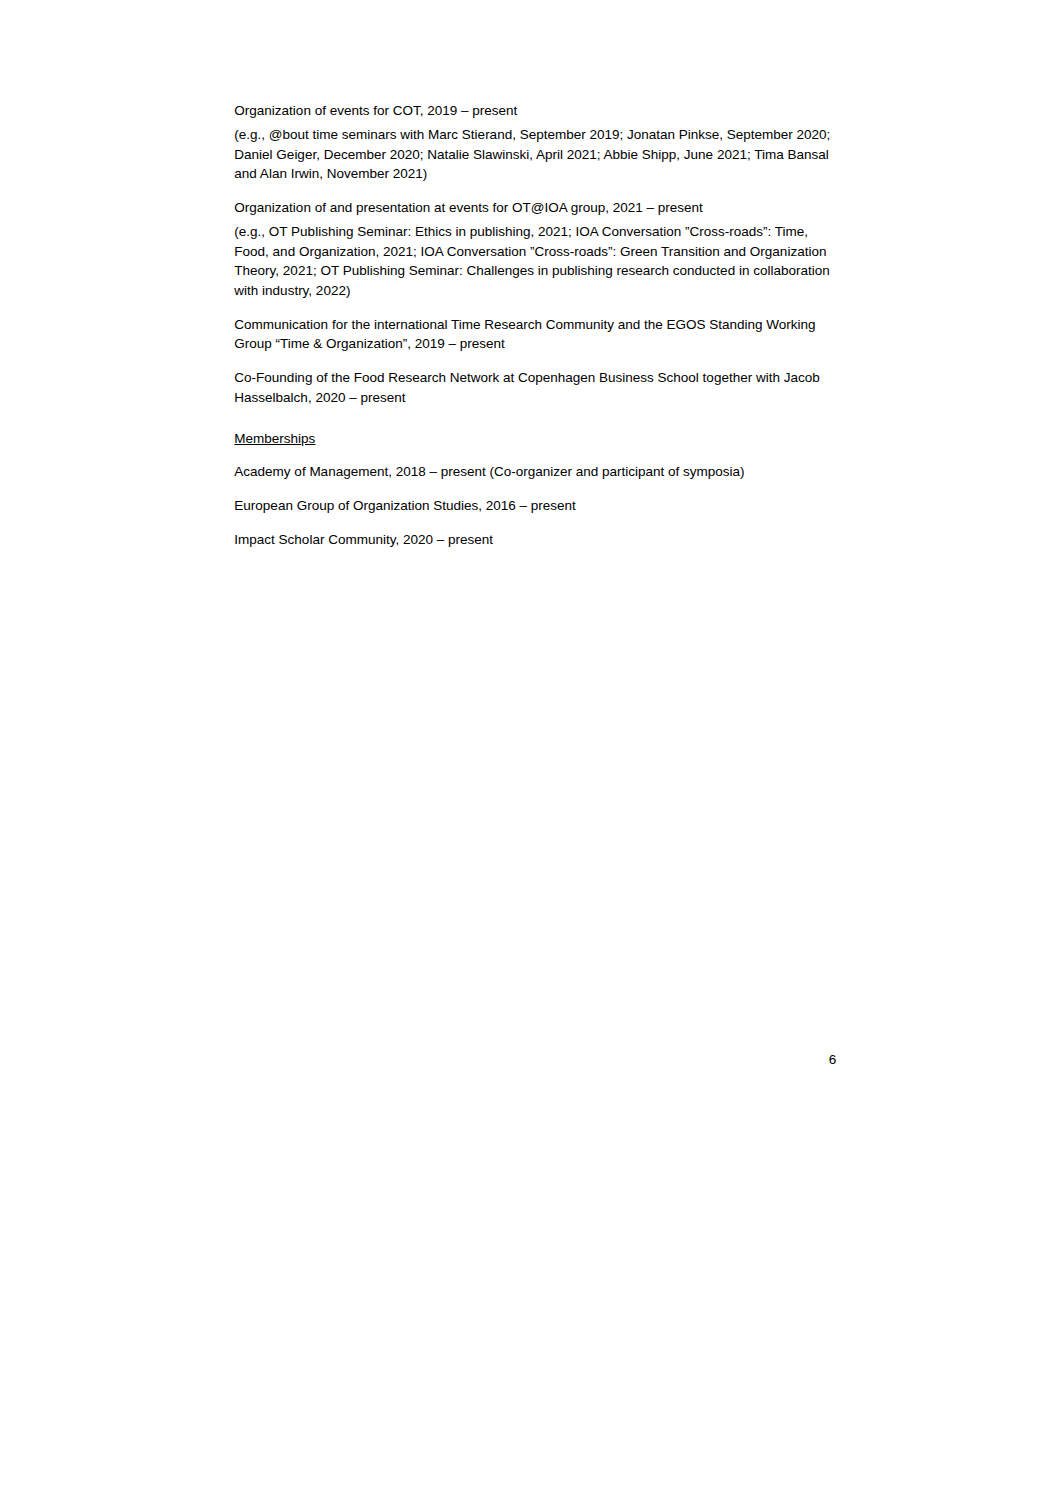Organization of events for COT, 2019 – present
(e.g., @bout time seminars with Marc Stierand, September 2019; Jonatan Pinkse, September 2020; Daniel Geiger, December 2020; Natalie Slawinski, April 2021; Abbie Shipp, June 2021; Tima Bansal and Alan Irwin, November 2021)
Organization of and presentation at events for OT@IOA group, 2021 – present
(e.g., OT Publishing Seminar: Ethics in publishing, 2021; IOA Conversation ”Cross-roads”: Time, Food, and Organization, 2021; IOA Conversation ”Cross-roads”: Green Transition and Organization Theory, 2021; OT Publishing Seminar: Challenges in publishing research conducted in collaboration with industry, 2022)
Communication for the international Time Research Community and the EGOS Standing Working Group “Time & Organization”, 2019 – present
Co-Founding of the Food Research Network at Copenhagen Business School together with Jacob Hasselbalch, 2020 – present
Memberships
Academy of Management, 2018 – present (Co-organizer and participant of symposia)
European Group of Organization Studies, 2016 – present
Impact Scholar Community, 2020 – present
6